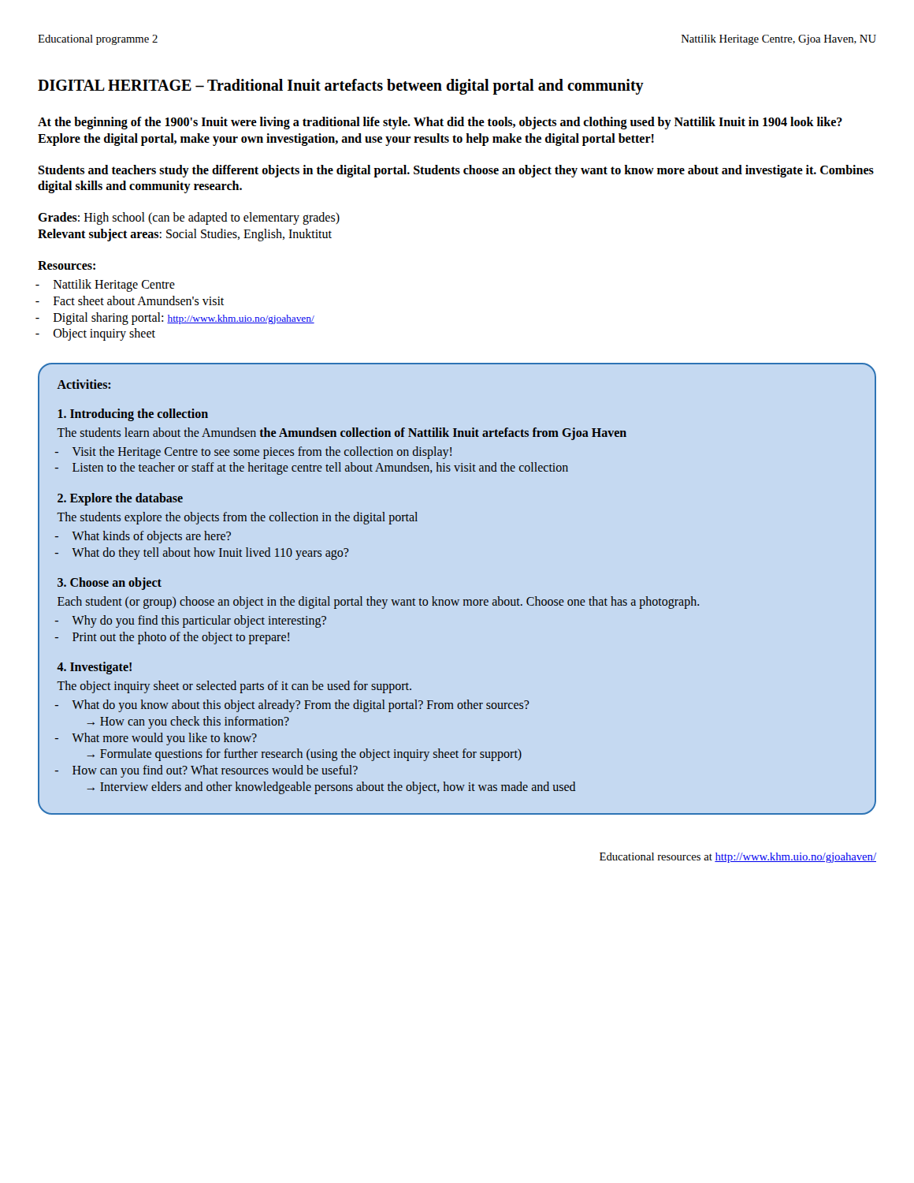Educational programme 2 Nattilik Heritage Centre, Gjoa Haven, NU
DIGITAL HERITAGE – Traditional Inuit artefacts between digital portal and community
At the beginning of the 1900's Inuit were living a traditional life style. What did the tools, objects and clothing used by Nattilik Inuit in 1904 look like? Explore the digital portal, make your own investigation, and use your results to help make the digital portal better!
Students and teachers study the different objects in the digital portal. Students choose an object they want to know more about and investigate it. Combines digital skills and community research.
Grades: High school (can be adapted to elementary grades)
Relevant subject areas: Social Studies, English, Inuktitut
Resources:
Nattilik Heritage Centre
Fact sheet about Amundsen's visit
Digital sharing portal: http://www.khm.uio.no/gjoahaven/
Object inquiry sheet
Activities:
1. Introducing the collection
The students learn about the Amundsen the Amundsen collection of Nattilik Inuit artefacts from Gjoa Haven
Visit the Heritage Centre to see some pieces from the collection on display!
Listen to the teacher or staff at the heritage centre tell about Amundsen, his visit and the collection
2. Explore the database
The students explore the objects from the collection in the digital portal
What kinds of objects are here?
What do they tell about how Inuit lived 110 years ago?
3. Choose an object
Each student (or group) choose an object in the digital portal they want to know more about. Choose one that has a photograph.
Why do you find this particular object interesting?
Print out the photo of the object to prepare!
4. Investigate!
The object inquiry sheet or selected parts of it can be used for support.
What do you know about this object already? From the digital portal? From other sources?
How can you check this information?
What more would you like to know?
Formulate questions for further research (using the object inquiry sheet for support)
How can you find out? What resources would be useful?
Interview elders and other knowledgeable persons about the object, how it was made and used
Educational resources at http://www.khm.uio.no/gjoahaven/